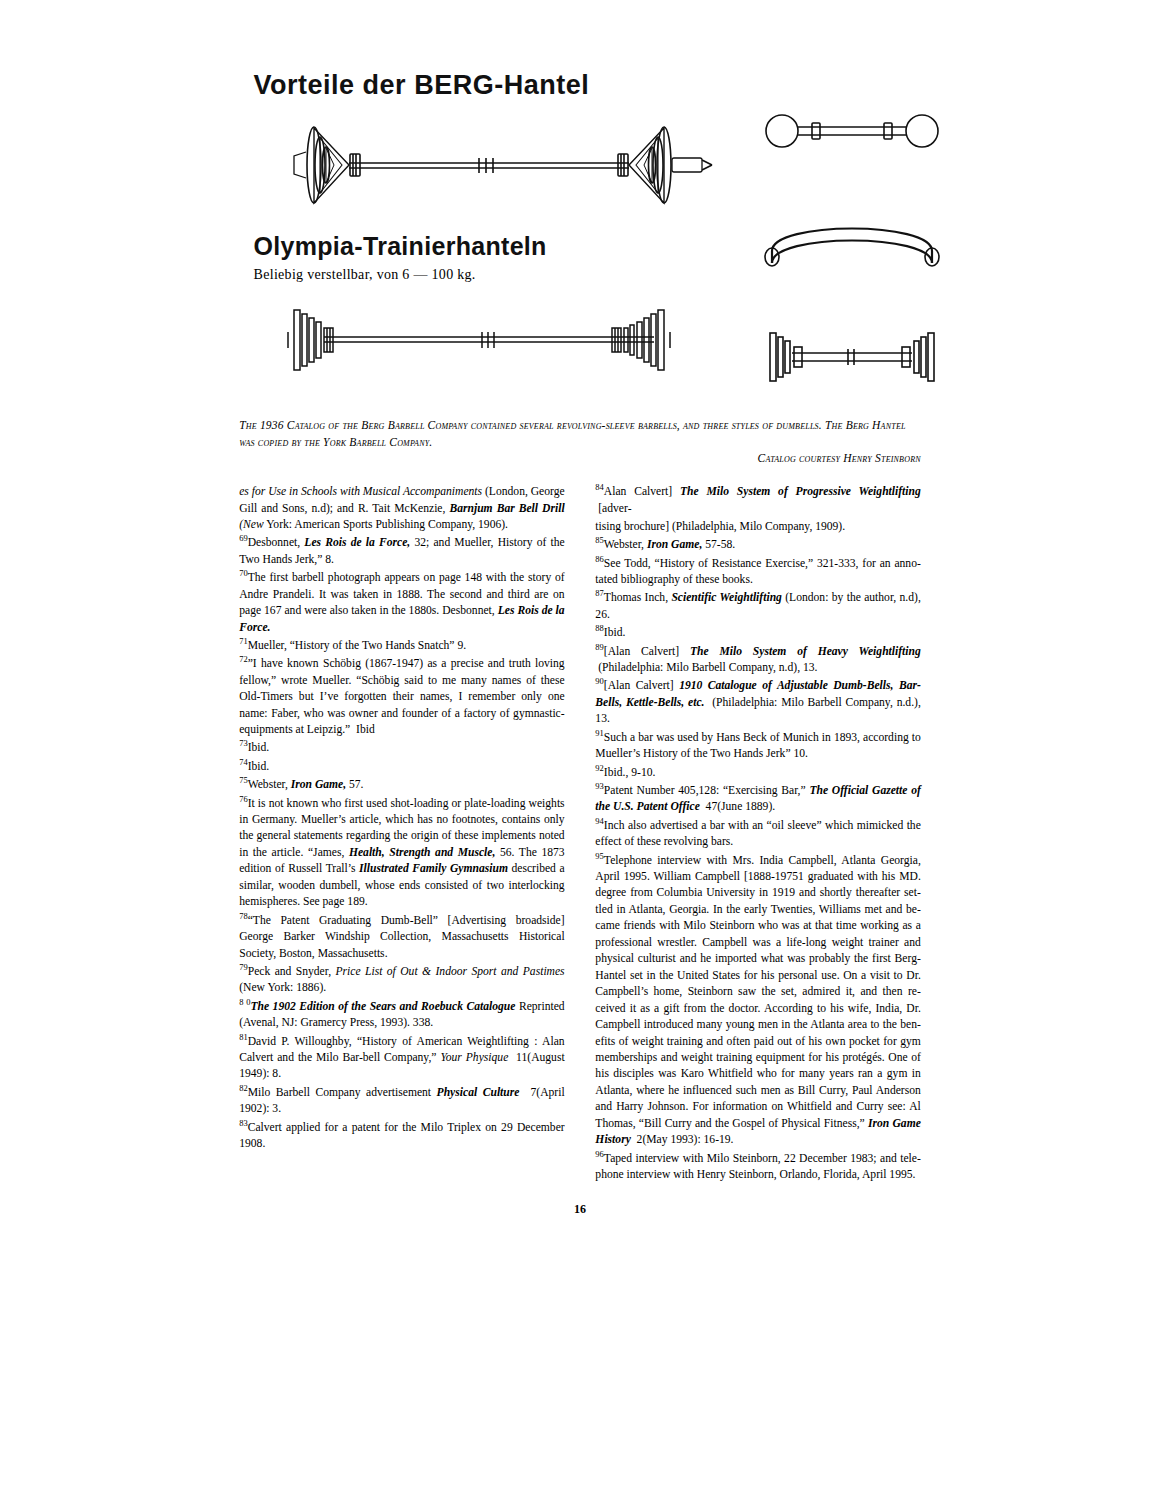Vorteile der BERG-Hantel
Olympia-Trainierhanteln
Beliebig verstellbar, von 6 — 100 kg.
The 1936 Catalog of the Berg Barbell Company contained several revolving-sleeve barbells, and three styles of dumbells. The Berg Hantel was copied by the York Barbell Company. Catalog courtesy Henry Steinborn
es for Use in Schools with Musical Accompaniments (London, George Gill and Sons, n.d); and R. Tait McKenzie, Barnjum Bar Bell Drill (New York: American Sports Publishing Company, 1906).
69Desbonnet, Les Rois de la Force, 32; and Mueller, History of the Two Hands Jerk,” 8.
70The first barbell photograph appears on page 148 with the story of Andre Prandeli. It was taken in 1888. The second and third are on page 167 and were also taken in the 1880s. Desbonnet, Les Rois de la Force.
71Mueller, “History of the Two Hands Snatch” 9.
72”I have known Schöbig (1867-1947) as a precise and truth loving fellow,” wrote Mueller. “Schöbig said to me many names of these Old-Timers but I’ve forgotten their names, I remember only one name: Faber, who was owner and founder of a factory of gymnastic-equipments at Leipzig.” Ibid
73Ibid.
74Ibid.
75Webster, Iron Game, 57.
76It is not known who first used shot-loading or plate-loading weights in Germany. Mueller’s article, which has no footnotes, contains only the general statements regarding the origin of these implements noted in the article. “James, Health, Strength and Muscle, 56. The 1873 edition of Russell Trall’s Illustrated Family Gymnasium described a similar, wooden dumbell, whose ends consisted of two interlocking hemispheres. See page 189.
78“The Patent Graduating Dumb-Bell” [Advertising broadside] George Barker Windship Collection, Massachusetts Historical Society, Boston, Massachusetts.
79Peck and Snyder, Price List of Out & Indoor Sport and Pastimes (New York: 1886).
8 0The 1902 Edition of the Sears and Roebuck Catalogue Reprinted (Avenal, NJ: Gramercy Press, 1993). 338.
81David P. Willoughby, “History of American Weightlifting : Alan Calvert and the Milo Bar-bell Company,” Your Physique 11(August 1949): 8.
82Milo Barbell Company advertisement Physical Culture 7(April 1902): 3.
83Calvert applied for a patent for the Milo Triplex on 29 December 1908.
84Alan Calvert] The Milo System of Progressive Weightlifting [adver-
tising brochure] (Philadelphia, Milo Company, 1909).
85Webster, Iron Game, 57-58.
86See Todd, “History of Resistance Exercise,” 321-333, for an annotated bibliography of these books.
87Thomas Inch, Scientific Weightlifting (London: by the author, n.d), 26.
88Ibid.
89[Alan Calvert] The Milo System of Heavy Weightlifting (Philadelphia: Milo Barbell Company, n.d), 13.
90[Alan Calvert] 1910 Catalogue of Adjustable Dumb-Bells, Bar-Bells, Kettle-Bells, etc. (Philadelphia: Milo Barbell Company, n.d.), 13.
91Such a bar was used by Hans Beck of Munich in 1893, according to Mueller’s History of the Two Hands Jerk” 10.
92Ibid., 9-10.
93Patent Number 405,128: “Exercising Bar,” The Official Gazette of the U.S. Patent Office 47(June 1889).
94Inch also advertised a bar with an “oil sleeve” which mimicked the effect of these revolving bars.
95Telephone interview with Mrs. India Campbell, Atlanta Georgia, April 1995. William Campbell [1888-19751 graduated with his MD. degree from Columbia University in 1919 and shortly thereafter settled in Atlanta, Georgia. In the early Twenties, Williams met and became friends with Milo Steinborn who was at that time working as a professional wrestler. Campbell was a life-long weight trainer and physical culturist and he imported what was probably the first Berg-Hantel set in the United States for his personal use. On a visit to Dr. Campbell’s home, Steinborn saw the set, admired it, and then received it as a gift from the doctor. According to his wife, India, Dr. Campbell introduced many young men in the Atlanta area to the benefits of weight training and often paid out of his own pocket for gym memberships and weight training equipment for his protégés. One of his disciples was Karo Whitfield who for many years ran a gym in Atlanta, where he influenced such men as Bill Curry, Paul Anderson and Harry Johnson. For information on Whitfield and Curry see: Al Thomas, “Bill Curry and the Gospel of Physical Fitness,” Iron Game History 2(May 1993): 16-19.
96Taped interview with Milo Steinborn, 22 December 1983; and telephone interview with Henry Steinborn, Orlando, Florida, April 1995.
16